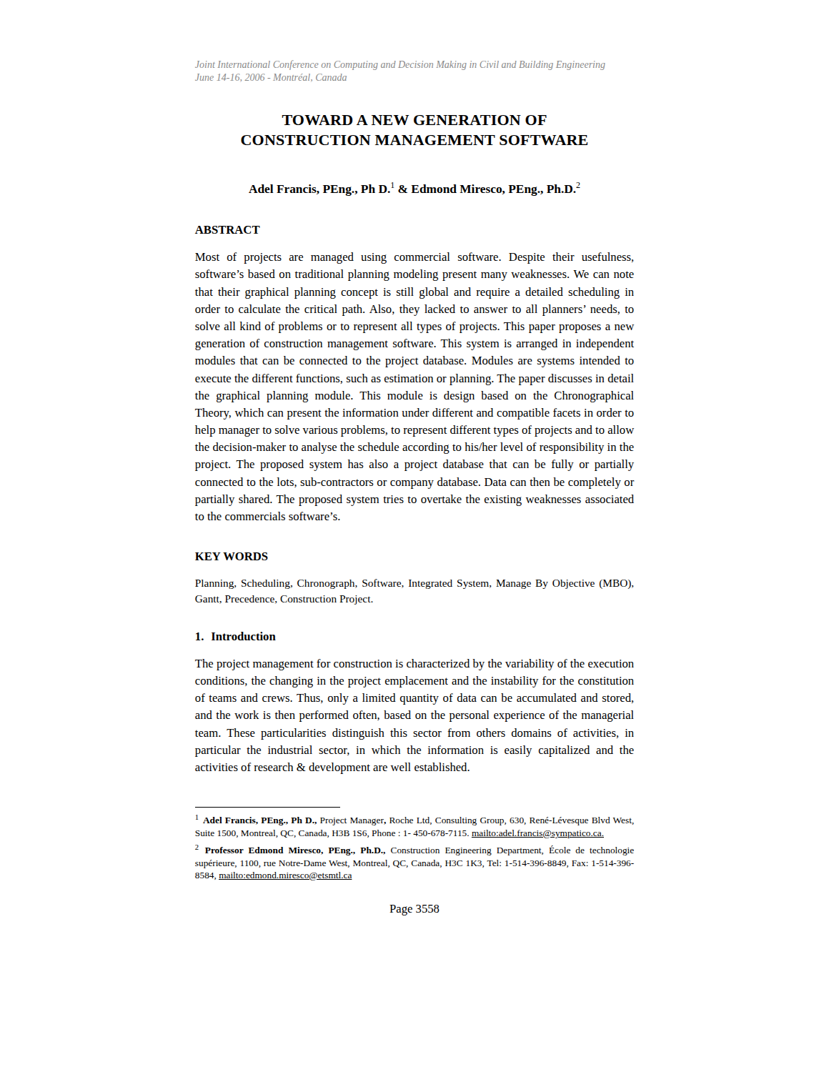Joint International Conference on Computing and Decision Making in Civil and Building Engineering
June 14-16, 2006 - Montréal, Canada
TOWARD A NEW GENERATION OF
CONSTRUCTION MANAGEMENT SOFTWARE
Adel Francis, PEng., Ph D.1 & Edmond Miresco, PEng., Ph.D.2
ABSTRACT
Most of projects are managed using commercial software. Despite their usefulness, software’s based on traditional planning modeling present many weaknesses. We can note that their graphical planning concept is still global and require a detailed scheduling in order to calculate the critical path. Also, they lacked to answer to all planners’ needs, to solve all kind of problems or to represent all types of projects. This paper proposes a new generation of construction management software. This system is arranged in independent modules that can be connected to the project database. Modules are systems intended to execute the different functions, such as estimation or planning. The paper discusses in detail the graphical planning module. This module is design based on the Chronographical Theory, which can present the information under different and compatible facets in order to help manager to solve various problems, to represent different types of projects and to allow the decision-maker to analyse the schedule according to his/her level of responsibility in the project. The proposed system has also a project database that can be fully or partially connected to the lots, sub-contractors or company database. Data can then be completely or partially shared. The proposed system tries to overtake the existing weaknesses associated to the commercials software’s.
KEY WORDS
Planning, Scheduling, Chronograph, Software, Integrated System, Manage By Objective (MBO), Gantt, Precedence, Construction Project.
1. Introduction
The project management for construction is characterized by the variability of the execution conditions, the changing in the project emplacement and the instability for the constitution of teams and crews. Thus, only a limited quantity of data can be accumulated and stored, and the work is then performed often, based on the personal experience of the managerial team. These particularities distinguish this sector from others domains of activities, in particular the industrial sector, in which the information is easily capitalized and the activities of research & development are well established.
1 Adel Francis, PEng., Ph D., Project Manager, Roche Ltd, Consulting Group, 630, René-Lévesque Blvd West, Suite 1500, Montreal, QC, Canada, H3B 1S6, Phone : 1- 450-678-7115. mailto:adel.francis@sympatico.ca.
2 Professor Edmond Miresco, PEng., Ph.D., Construction Engineering Department, École de technologie supérieure, 1100, rue Notre-Dame West, Montreal, QC, Canada, H3C 1K3, Tel: 1-514-396-8849, Fax: 1-514-396-8584, mailto:edmond.miresco@etsmtl.ca
Page 3558